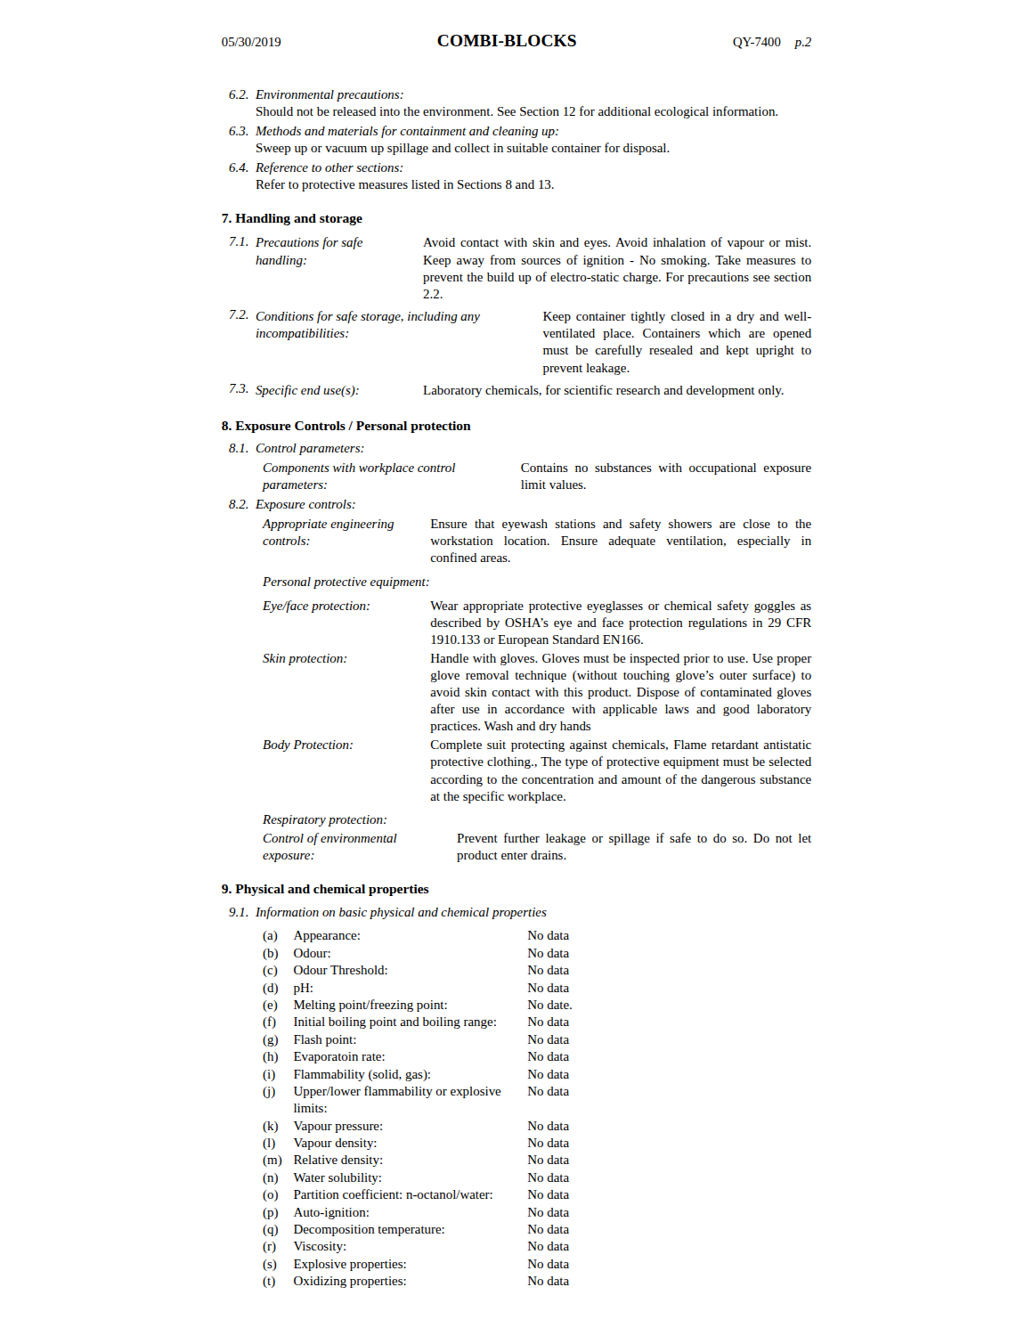05/30/2019
COMBI-BLOCKS
QY-7400p.2
6.2.
Environmental precautions:
Should not be released into the environment. See Section 12 for additional ecological information.
6.3.
Methods and materials for containment and cleaning up:
Sweep up or vacuum up spillage and collect in suitable container for disposal.
6.4.
Reference to other sections:
Refer to protective measures listed in Sections 8 and 13.
7. Handling and storage
7.1.
Precautions for safe handling:
Avoid contact with skin and eyes. Avoid inhalation of vapour or mist. Keep away from sources of ignition - No smoking. Take measures to prevent the build up of electro-static charge. For precautions see section 2.2.
7.2.
Conditions for safe storage, including any incompatibilities:
Keep container tightly closed in a dry and well-ventilated place. Containers which are opened must be carefully resealed and kept upright to prevent leakage.
7.3.
Specific end use(s):
Laboratory chemicals, for scientific research and development only.
8. Exposure Controls / Personal protection
8.1.
Control parameters:
Components with workplace control parameters:
Contains no substances with occupational exposure limit values.
8.2.
Exposure controls:
Appropriate engineering controls:
Ensure that eyewash stations and safety showers are close to the workstation location. Ensure adequate ventilation, especially in confined areas.
Personal protective equipment:
Eye/face protection:
Wear appropriate protective eyeglasses or chemical safety goggles as described by OSHA’s eye and face protection regulations in 29 CFR 1910.133 or European Standard EN166.
Skin protection:
Handle with gloves. Gloves must be inspected prior to use. Use proper glove removal technique (without touching glove’s outer surface) to avoid skin contact with this product. Dispose of contaminated gloves after use in accordance with applicable laws and good laboratory practices. Wash and dry hands
Body Protection:
Complete suit protecting against chemicals, Flame retardant antistatic protective clothing., The type of protective equipment must be selected according to the concentration and amount of the dangerous substance at the specific workplace.
Respiratory protection:
Control of environmental exposure:
Prevent further leakage or spillage if safe to do so. Do not let product enter drains.
9. Physical and chemical properties
9.1.
Information on basic physical and chemical properties
(a)
Appearance:
No data
(b)
Odour:
No data
(c)
Odour Threshold:
No data
(d)
pH:
No data
(e)
Melting point/freezing point:
No date.
(f)
Initial boiling point and boiling range:
No data
(g)
Flash point:
No data
(h)
Evaporatoin rate:
No data
(i)
Flammability (solid, gas):
No data
(j)
Upper/lower flammability or explosive limits:
No data
(k)
Vapour pressure:
No data
(l)
Vapour density:
No data
(m)
Relative density:
No data
(n)
Water solubility:
No data
(o)
Partition coefficient: n-octanol/water:
No data
(p)
Auto-ignition:
No data
(q)
Decomposition temperature:
No data
(r)
Viscosity:
No data
(s)
Explosive properties:
No data
(t)
Oxidizing properties:
No data